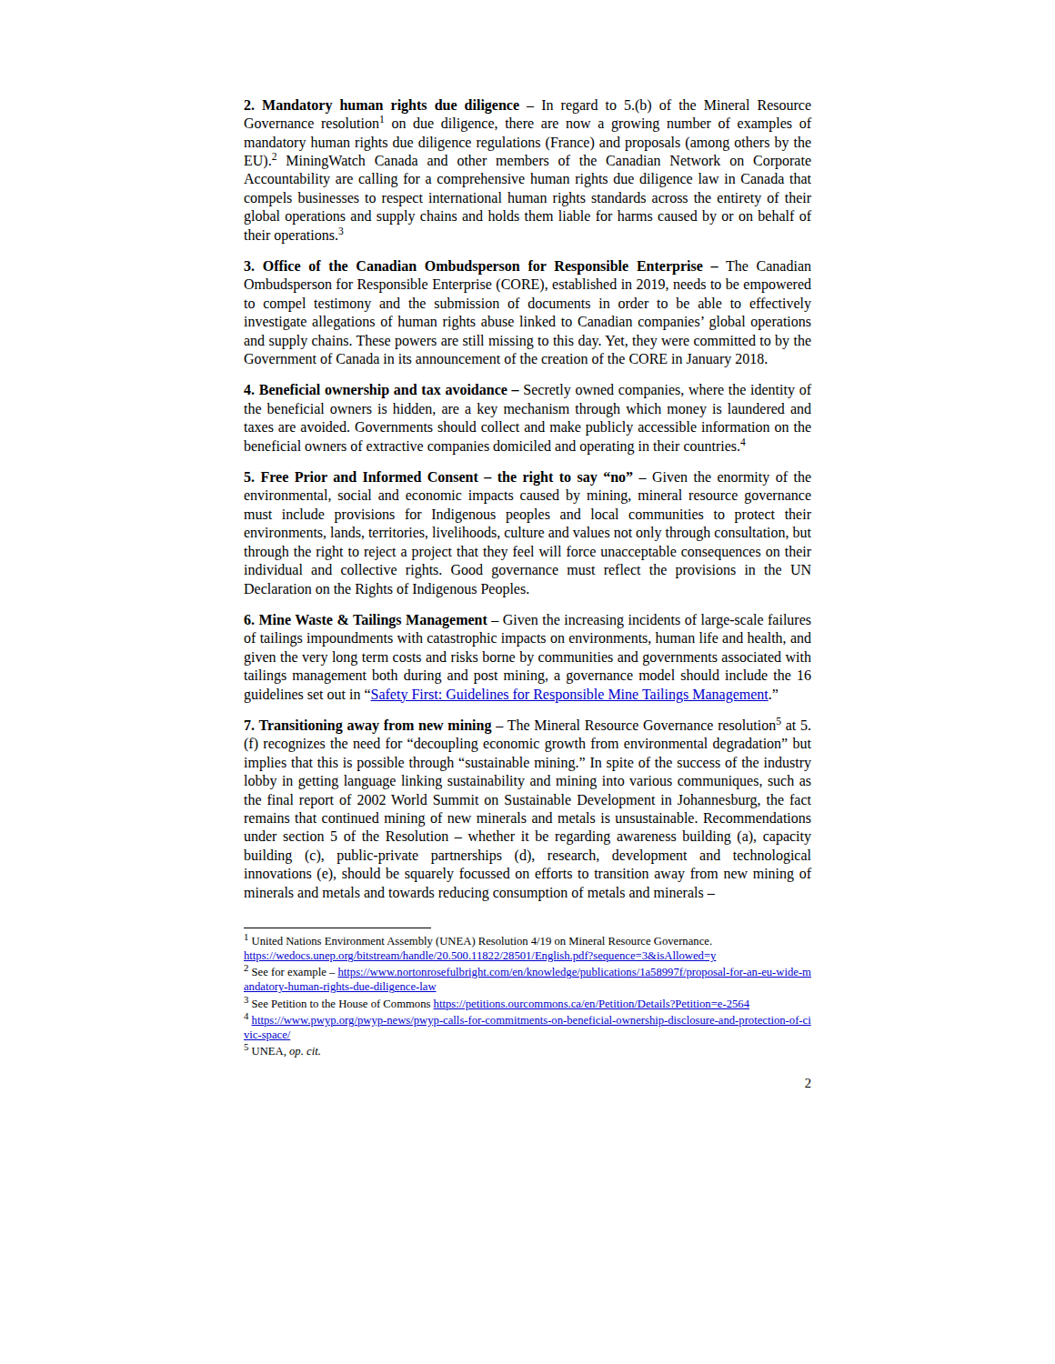2. Mandatory human rights due diligence – In regard to 5.(b) of the Mineral Resource Governance resolution1 on due diligence, there are now a growing number of examples of mandatory human rights due diligence regulations (France) and proposals (among others by the EU).2 MiningWatch Canada and other members of the Canadian Network on Corporate Accountability are calling for a comprehensive human rights due diligence law in Canada that compels businesses to respect international human rights standards across the entirety of their global operations and supply chains and holds them liable for harms caused by or on behalf of their operations.3
3. Office of the Canadian Ombudsperson for Responsible Enterprise – The Canadian Ombudsperson for Responsible Enterprise (CORE), established in 2019, needs to be empowered to compel testimony and the submission of documents in order to be able to effectively investigate allegations of human rights abuse linked to Canadian companies’ global operations and supply chains. These powers are still missing to this day. Yet, they were committed to by the Government of Canada in its announcement of the creation of the CORE in January 2018.
4. Beneficial ownership and tax avoidance – Secretly owned companies, where the identity of the beneficial owners is hidden, are a key mechanism through which money is laundered and taxes are avoided. Governments should collect and make publicly accessible information on the beneficial owners of extractive companies domiciled and operating in their countries.4
5. Free Prior and Informed Consent – the right to say “no” – Given the enormity of the environmental, social and economic impacts caused by mining, mineral resource governance must include provisions for Indigenous peoples and local communities to protect their environments, lands, territories, livelihoods, culture and values not only through consultation, but through the right to reject a project that they feel will force unacceptable consequences on their individual and collective rights. Good governance must reflect the provisions in the UN Declaration on the Rights of Indigenous Peoples.
6. Mine Waste & Tailings Management – Given the increasing incidents of large-scale failures of tailings impoundments with catastrophic impacts on environments, human life and health, and given the very long term costs and risks borne by communities and governments associated with tailings management both during and post mining, a governance model should include the 16 guidelines set out in “Safety First: Guidelines for Responsible Mine Tailings Management.”
7. Transitioning away from new mining – The Mineral Resource Governance resolution5 at 5.(f) recognizes the need for “decoupling economic growth from environmental degradation” but implies that this is possible through “sustainable mining.” In spite of the success of the industry lobby in getting language linking sustainability and mining into various communiques, such as the final report of 2002 World Summit on Sustainable Development in Johannesburg, the fact remains that continued mining of new minerals and metals is unsustainable. Recommendations under section 5 of the Resolution – whether it be regarding awareness building (a), capacity building (c), public-private partnerships (d), research, development and technological innovations (e), should be squarely focussed on efforts to transition away from new mining of minerals and metals and towards reducing consumption of metals and minerals –
1 United Nations Environment Assembly (UNEA) Resolution 4/19 on Mineral Resource Governance.
https://wedocs.unep.org/bitstream/handle/20.500.11822/28501/English.pdf?sequence=3&isAllowed=y
2 See for example – https://www.nortonrosefulbright.com/en/knowledge/publications/1a58997f/proposal-for-an-eu-wide-mandatory-human-rights-due-diligence-law
3 See Petition to the House of Commons https://petitions.ourcommons.ca/en/Petition/Details?Petition=e-2564
4 https://www.pwyp.org/pwyp-news/pwyp-calls-for-commitments-on-beneficial-ownership-disclosure-and-protection-of-civic-space/
5 UNEA, op. cit.
2